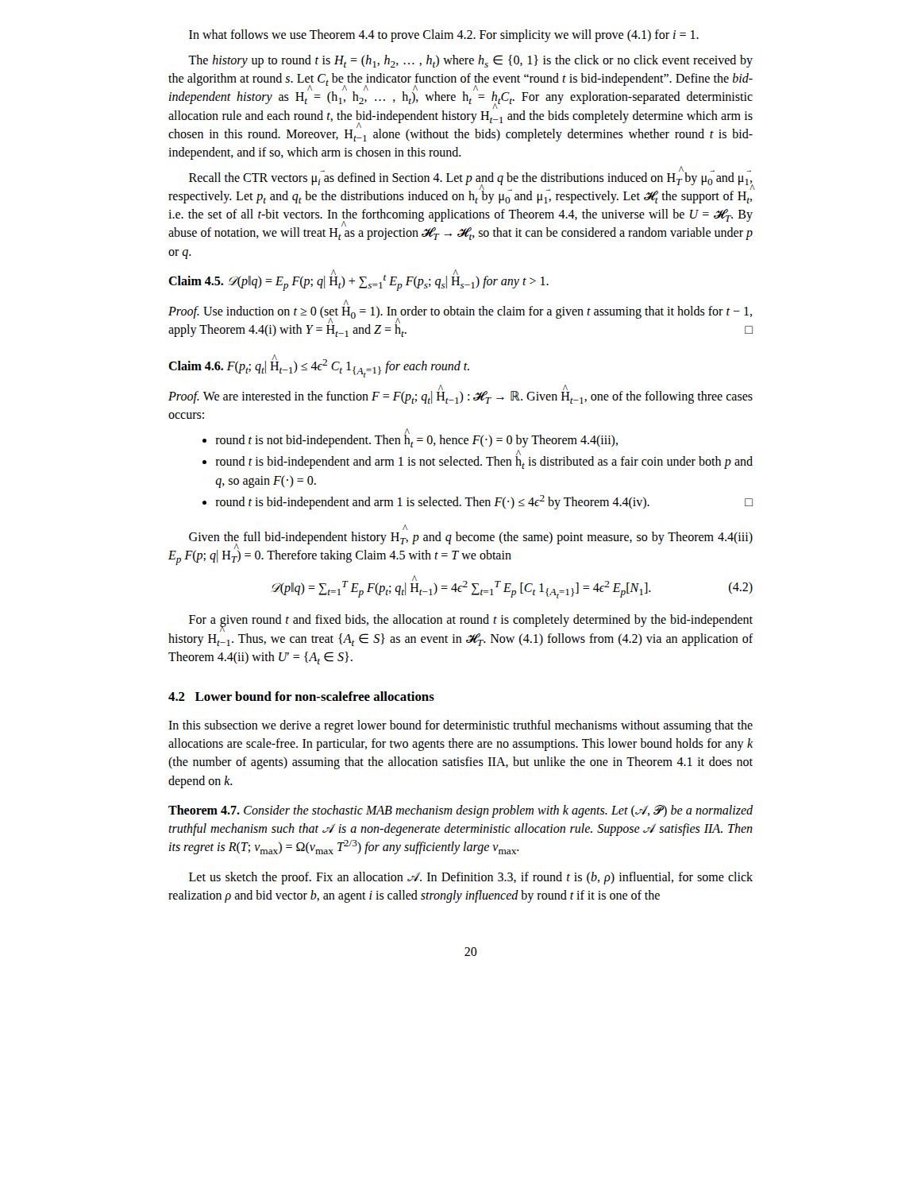In what follows we use Theorem 4.4 to prove Claim 4.2. For simplicity we will prove (4.1) for i = 1.
The history up to round t is Ht = (h1, h2, … , ht) where hs ∈ {0, 1} is the click or no click event received by the algorithm at round s. Let Ct be the indicator function of the event “round t is bid-independent”. Define the bid-independent history as Ht = (h1, h2, … , ht), where ht = htCt. For any exploration-separated deterministic allocation rule and each round t, the bid-independent history Ht−1 and the bids completely determine which arm is chosen in this round. Moreover, Ht−1 alone (without the bids) completely determines whether round t is bid-independent, and if so, which arm is chosen in this round.
Recall the CTR vectors μi as defined in Section 4. Let p and q be the distributions induced on HT by μ0 and μ1, respectively. Let pt and qt be the distributions induced on ht by μ0 and μ1, respectively. Let 𝓗t the support of Ht, i.e. the set of all t-bit vectors. In the forthcoming applications of Theorem 4.4, the universe will be U = 𝓗T. By abuse of notation, we will treat Ht as a projection 𝓗T → 𝓗t, so that it can be considered a random variable under p or q.
Claim 4.5. 𝒟(p‖q) = Ep F(p; q| Ht) + ∑s=1t Ep F(ps; qs| Hs−1) for any t > 1.
Proof. Use induction on t ≥ 0 (set H0 = 1). In order to obtain the claim for a given t assuming that it holds for t − 1, apply Theorem 4.4(i) with Y = Ht−1 and Z = ht. □
Claim 4.6. F(pt; qt| Ht−1) ≤ 4ϵ2 Ct 1{At=1} for each round t.
Proof. We are interested in the function F = F(pt; qt| Ht−1) : 𝓗T → ℝ. Given Ht−1, one of the following three cases occurs:
round t is not bid-independent. Then ht = 0, hence F(·) = 0 by Theorem 4.4(iii),
round t is bid-independent and arm 1 is not selected. Then ht is distributed as a fair coin under both p and q, so again F(·) = 0.
round t is bid-independent and arm 1 is selected. Then F(·) ≤ 4ϵ2 by Theorem 4.4(iv). □
Given the full bid-independent history HT, p and q become (the same) point measure, so by Theorem 4.4(iii) Ep F(p; q| HT) = 0. Therefore taking Claim 4.5 with t = T we obtain
𝒟(p‖q) = ∑t=1T Ep F(pt; qt| Ht−1) = 4ϵ2 ∑t=1T Ep [Ct 1{At=1}] = 4ϵ2 Ep[N1]. (4.2)
For a given round t and fixed bids, the allocation at round t is completely determined by the bid-independent history Ht−1. Thus, we can treat {At ∈ S} as an event in 𝓗T. Now (4.1) follows from (4.2) via an application of Theorem 4.4(ii) with U′ = {At ∈ S}.
4.2 Lower bound for non-scalefree allocations
In this subsection we derive a regret lower bound for deterministic truthful mechanisms without assuming that the allocations are scale-free. In particular, for two agents there are no assumptions. This lower bound holds for any k (the number of agents) assuming that the allocation satisfies IIA, but unlike the one in Theorem 4.1 it does not depend on k.
Theorem 4.7. Consider the stochastic MAB mechanism design problem with k agents. Let (𝒜, 𝒫) be a normalized truthful mechanism such that 𝒜 is a non-degenerate deterministic allocation rule. Suppose 𝒜 satisfies IIA. Then its regret is R(T; vmax) = Ω(vmax T2/3) for any sufficiently large vmax.
Let us sketch the proof. Fix an allocation 𝒜. In Definition 3.3, if round t is (b, ρ) influential, for some click realization ρ and bid vector b, an agent i is called strongly influenced by round t if it is one of the
20